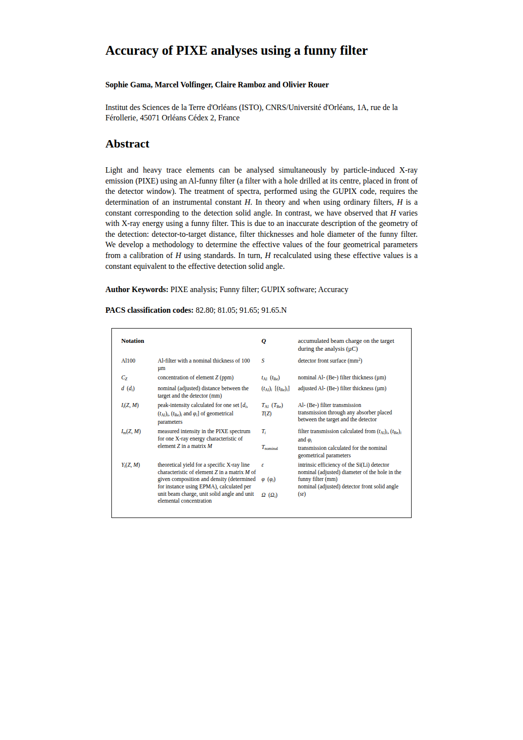Accuracy of PIXE analyses using a funny filter
Sophie Gama, Marcel Volfinger, Claire Ramboz and Olivier Rouer
Institut des Sciences de la Terre d'Orléans (ISTO), CNRS/Université d'Orléans, 1A, rue de la Férollerie, 45071 Orléans Cédex 2, France
Abstract
Light and heavy trace elements can be analysed simultaneously by particle-induced X-ray emission (PIXE) using an Al-funny filter (a filter with a hole drilled at its centre, placed in front of the detector window). The treatment of spectra, performed using the GUPIX code, requires the determination of an instrumental constant H. In theory and when using ordinary filters, H is a constant corresponding to the detection solid angle. In contrast, we have observed that H varies with X-ray energy using a funny filter. This is due to an inaccurate description of the geometry of the detection: detector-to-target distance, filter thicknesses and hole diameter of the funny filter. We develop a methodology to determine the effective values of the four geometrical parameters from a calibration of H using standards. In turn, H recalculated using these effective values is a constant equivalent to the effective detection solid angle.
Author Keywords: PIXE analysis; Funny filter; GUPIX software; Accuracy
PACS classification codes: 82.80; 81.05; 91.65; 91.65.N
| Notation | | Q | accumulated beam charge on the target during the analysis (µC) |
| Al100 | Al-filter with a nominal thickness of 100 µm | S | detector front surface (mm 2 ) |
| C Z | concentration of element Z (ppm) | t Al ( t Be ) | nominal Al- (Be-) filter thickness (µm) |
| d ( d i ) | nominal (adjusted) distance between the target and the detector (mm) | ( t Al ) i [( t Be ) i ] | adjusted Al- (Be-) filter thickness (µm) |
| I i ( Z , M ) | peak-intensity calculated for one set [ d i , ( t Al ) i , ( t Be ) i and φ i ] of geometrical parameters | T Al ( T Be ) T ( Z ) | Al- (Be-) filter transmission transmission through any absorber placed between the target and the detector |
| I m ( Z , M ) | measured intensity in the PIXE spectrum for one X-ray energy characteristic of element Z in a matrix M | T i T nominal | filter transmission calculated from ( t Al ) i , ( t Be ) i and φ i transmission calculated for the nominal geometrical parameters |
| Y t ( Z , M ) | theoretical yield for a specific X-ray line characteristic of element Z in a matrix M of given composition and density (determined for instance using EPMA), calculated per unit beam charge, unit solid angle and unit elemental concentration | ε φ ( φ i ) Ω ( Ω i ) | intrinsic efficiency of the Si(Li) detector nominal (adjusted) diameter of the hole in the funny filter (mm) nominal (adjusted) detector front solid angle (sr) |